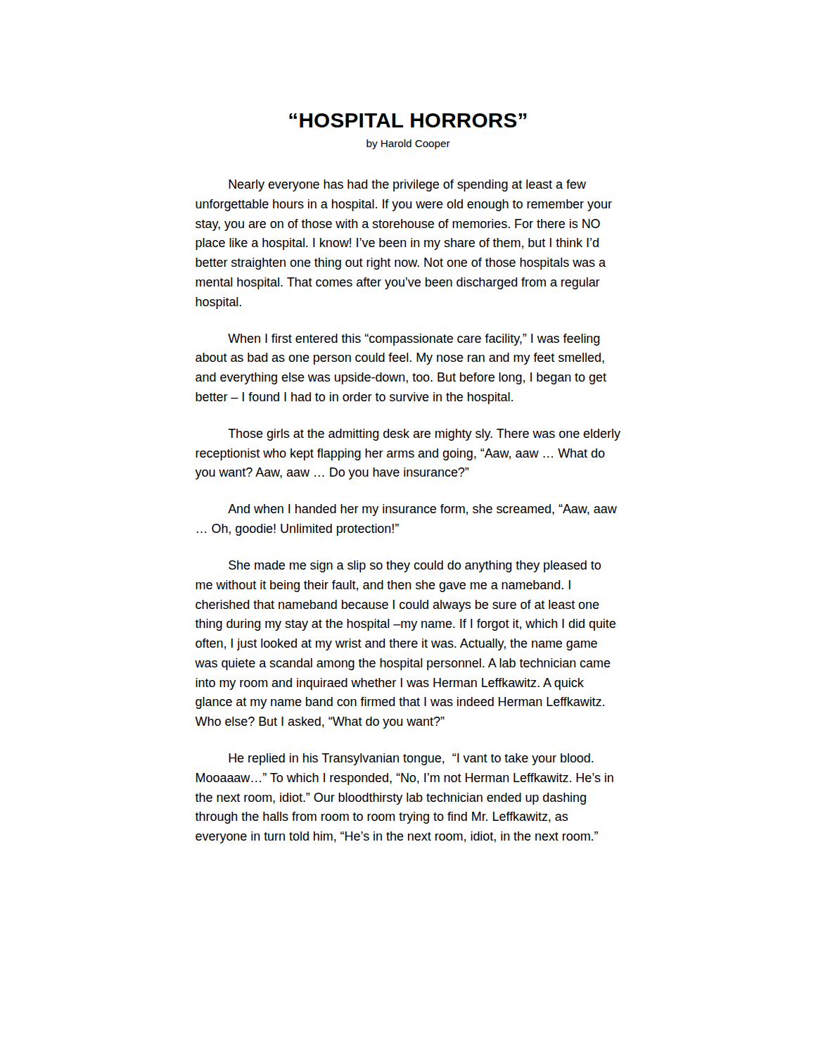“HOSPITAL HORRORS”
by Harold Cooper
Nearly everyone has had the privilege of spending at least a few unforgettable hours in a hospital. If you were old enough to remember your stay, you are on of those with a storehouse of memories. For there is NO place like a hospital. I know! I’ve been in my share of them, but I think I’d better straighten one thing out right now. Not one of those hospitals was a mental hospital. That comes after you’ve been discharged from a regular hospital.
When I first entered this “compassionate care facility,” I was feeling about as bad as one person could feel. My nose ran and my feet smelled, and everything else was upside-down, too. But before long, I began to get better – I found I had to in order to survive in the hospital.
Those girls at the admitting desk are mighty sly. There was one elderly receptionist who kept flapping her arms and going, “Aaw, aaw … What do you want? Aaw, aaw … Do you have insurance?”
And when I handed her my insurance form, she screamed, “Aaw, aaw … Oh, goodie! Unlimited protection!”
She made me sign a slip so they could do anything they pleased to me without it being their fault, and then she gave me a nameband. I cherished that nameband because I could always be sure of at least one thing during my stay at the hospital –my name. If I forgot it, which I did quite often, I just looked at my wrist and there it was. Actually, the name game was quiete a scandal among the hospital personnel. A lab technician came into my room and inquiraed whether I was Herman Leffkawitz. A quick glance at my name band con firmed that I was indeed Herman Leffkawitz. Who else? But I asked, “What do you want?”
He replied in his Transylvanian tongue, “I vant to take your blood. Mooaaaw…” To which I responded, “No, I’m not Herman Leffkawitz. He’s in the next room, idiot.” Our bloodthirsty lab technician ended up dashing through the halls from room to room trying to find Mr. Leffkawitz, as everyone in turn told him, “He’s in the next room, idiot, in the next room.”